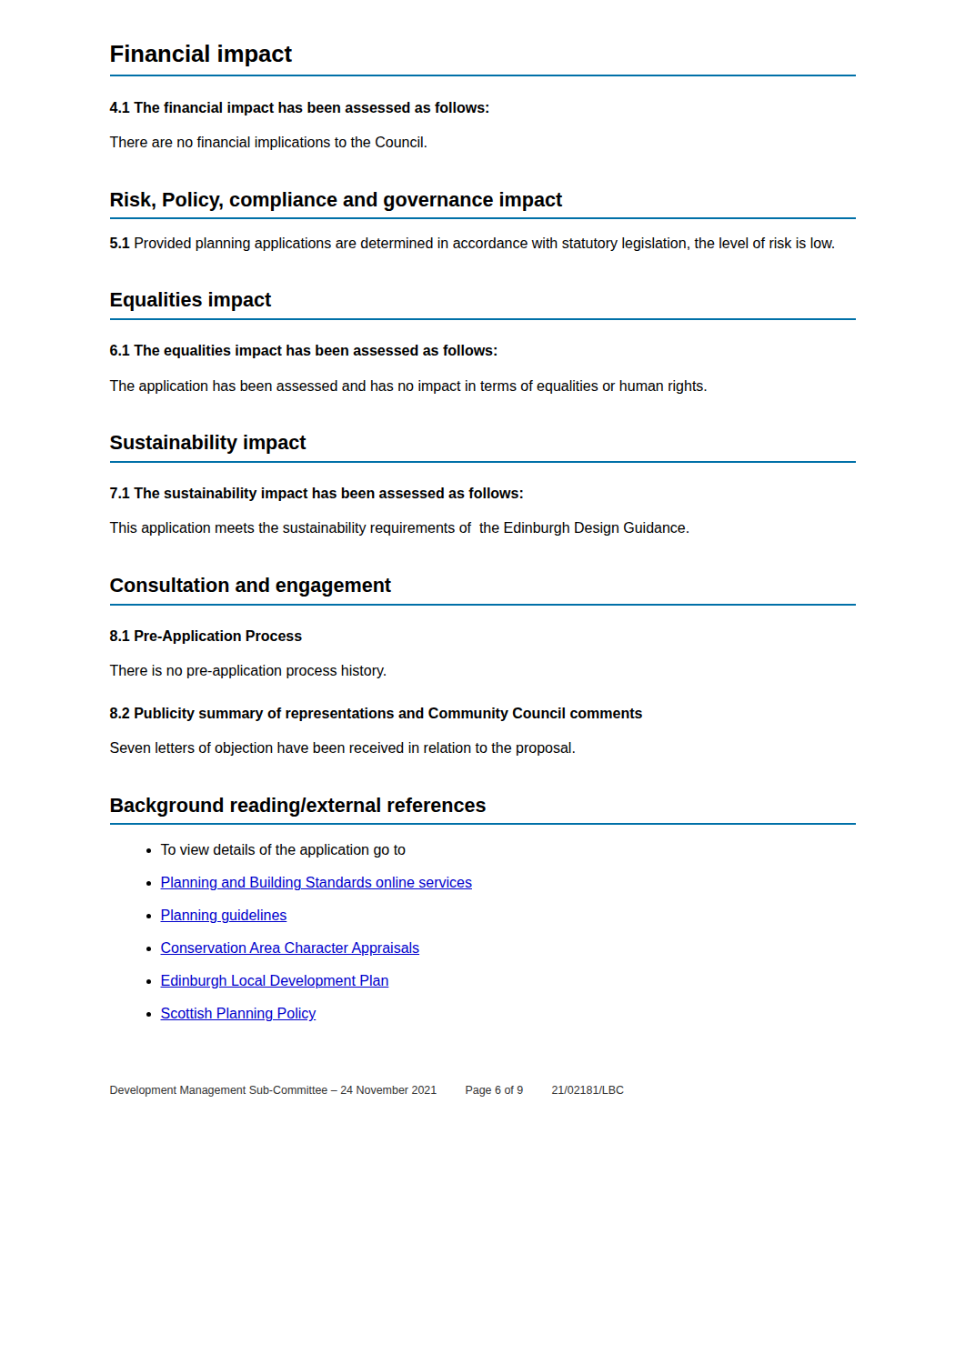Financial impact
4.1 The financial impact has been assessed as follows:
There are no financial implications to the Council.
Risk, Policy, compliance and governance impact
5.1 Provided planning applications are determined in accordance with statutory legislation, the level of risk is low.
Equalities impact
6.1 The equalities impact has been assessed as follows:
The application has been assessed and has no impact in terms of equalities or human rights.
Sustainability impact
7.1 The sustainability impact has been assessed as follows:
This application meets the sustainability requirements of the Edinburgh Design Guidance.
Consultation and engagement
8.1 Pre-Application Process
There is no pre-application process history.
8.2 Publicity summary of representations and Community Council comments
Seven letters of objection have been received in relation to the proposal.
Background reading/external references
To view details of the application go to
Planning and Building Standards online services
Planning guidelines
Conservation Area Character Appraisals
Edinburgh Local Development Plan
Scottish Planning Policy
Development Management Sub-Committee – 24 November 2021 Page 6 of 9 21/02181/LBC